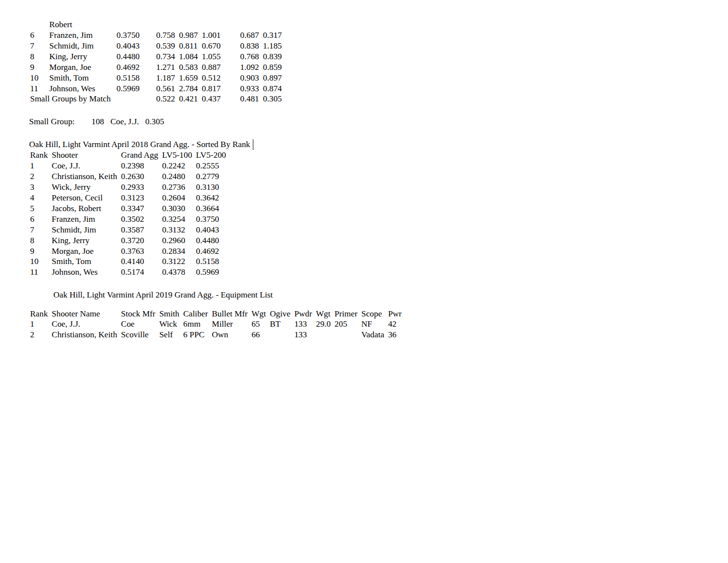| | Robert | | | | | | | |
| 6 | Franzen, Jim | 0.3750 | 0.758 | 0.987 | 1.001 | 0.687 | 0.317 |
| 7 | Schmidt, Jim | 0.4043 | 0.539 | 0.811 | 0.670 | 0.838 | 1.185 |
| 8 | King, Jerry | 0.4480 | 0.734 | 1.084 | 1.055 | 0.768 | 0.839 |
| 9 | Morgan, Joe | 0.4692 | 1.271 | 0.583 | 0.887 | 1.092 | 0.859 |
| 10 | Smith, Tom | 0.5158 | 1.187 | 1.659 | 0.512 | 0.903 | 0.897 |
| 11 | Johnson, Wes | 0.5969 | 0.561 | 2.784 | 0.817 | 0.933 | 0.874 |
| Small Groups by Match | | 0.522 | 0.421 | 0.437 | 0.481 | 0.305 |
Small Group: 108 Coe, J.J. 0.305
| Oak Hill, Light Varmint April 2018 Grand Agg. - Sorted By Rank | |
| Rank | Shooter | Grand Agg | LV5-100 | LV5-200 |
| --- | --- | --- | --- | --- |
| 1 | Coe, J.J. | 0.2398 | 0.2242 | 0.2555 |
| 2 | Christianson, Keith | 0.2630 | 0.2480 | 0.2779 |
| 3 | Wick, Jerry | 0.2933 | 0.2736 | 0.3130 |
| 4 | Peterson, Cecil | 0.3123 | 0.2604 | 0.3642 |
| 5 | Jacobs, Robert | 0.3347 | 0.3030 | 0.3664 |
| 6 | Franzen, Jim | 0.3502 | 0.3254 | 0.3750 |
| 7 | Schmidt, Jim | 0.3587 | 0.3132 | 0.4043 |
| 8 | King, Jerry | 0.3720 | 0.2960 | 0.4480 |
| 9 | Morgan, Joe | 0.3763 | 0.2834 | 0.4692 |
| 10 | Smith, Tom | 0.4140 | 0.3122 | 0.5158 |
| 11 | Johnson, Wes | 0.5174 | 0.4378 | 0.5969 |
Oak Hill, Light Varmint April 2019 Grand Agg. - Equipment List
| Rank | Shooter Name | Stock Mfr | Smith | Caliber | Bullet Mfr | Wgt | Ogive | Pwdr | Wgt | Primer | Scope | Pwr |
| --- | --- | --- | --- | --- | --- | --- | --- | --- | --- | --- | --- | --- |
| 1 | Coe, J.J. | Coe | Wick | 6mm | Miller | 65 | BT | 133 | 29.0 | 205 | NF | 42 |
| 2 | Christianson, Keith | Scoville | Self | 6 PPC | Own | 66 | | 133 | | | Vadata | 36 |